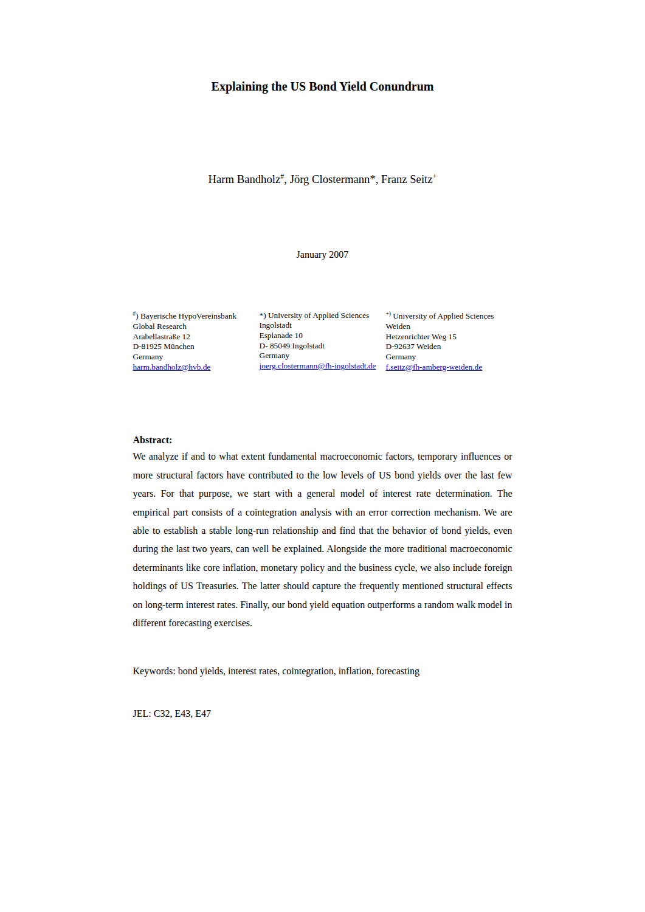Explaining the US Bond Yield Conundrum
Harm Bandholz#, Jörg Clostermann*, Franz Seitz+
January 2007
| # ) Bayerische HypoVereinsbank Global Research Arabellastraße 12 D-81925 München Germany harm.bandholz@hvb.de | *) University of Applied Sciences Ingolstadt Esplanade 10 D- 85049 Ingolstadt Germany joerg.clostermann@fh-ingolstadt.de | +) University of Applied Sciences Weiden Hetzenrichter Weg 15 D-92637 Weiden Germany f.seitz@fh-amberg-weiden.de |
Abstract:
We analyze if and to what extent fundamental macroeconomic factors, temporary influences or more structural factors have contributed to the low levels of US bond yields over the last few years. For that purpose, we start with a general model of interest rate determination. The empirical part consists of a cointegration analysis with an error correction mechanism. We are able to establish a stable long-run relationship and find that the behavior of bond yields, even during the last two years, can well be explained. Alongside the more traditional macroeconomic determinants like core inflation, monetary policy and the business cycle, we also include foreign holdings of US Treasuries. The latter should capture the frequently mentioned structural effects on long-term interest rates. Finally, our bond yield equation outperforms a random walk model in different forecasting exercises.
Keywords: bond yields, interest rates, cointegration, inflation, forecasting
JEL: C32, E43, E47